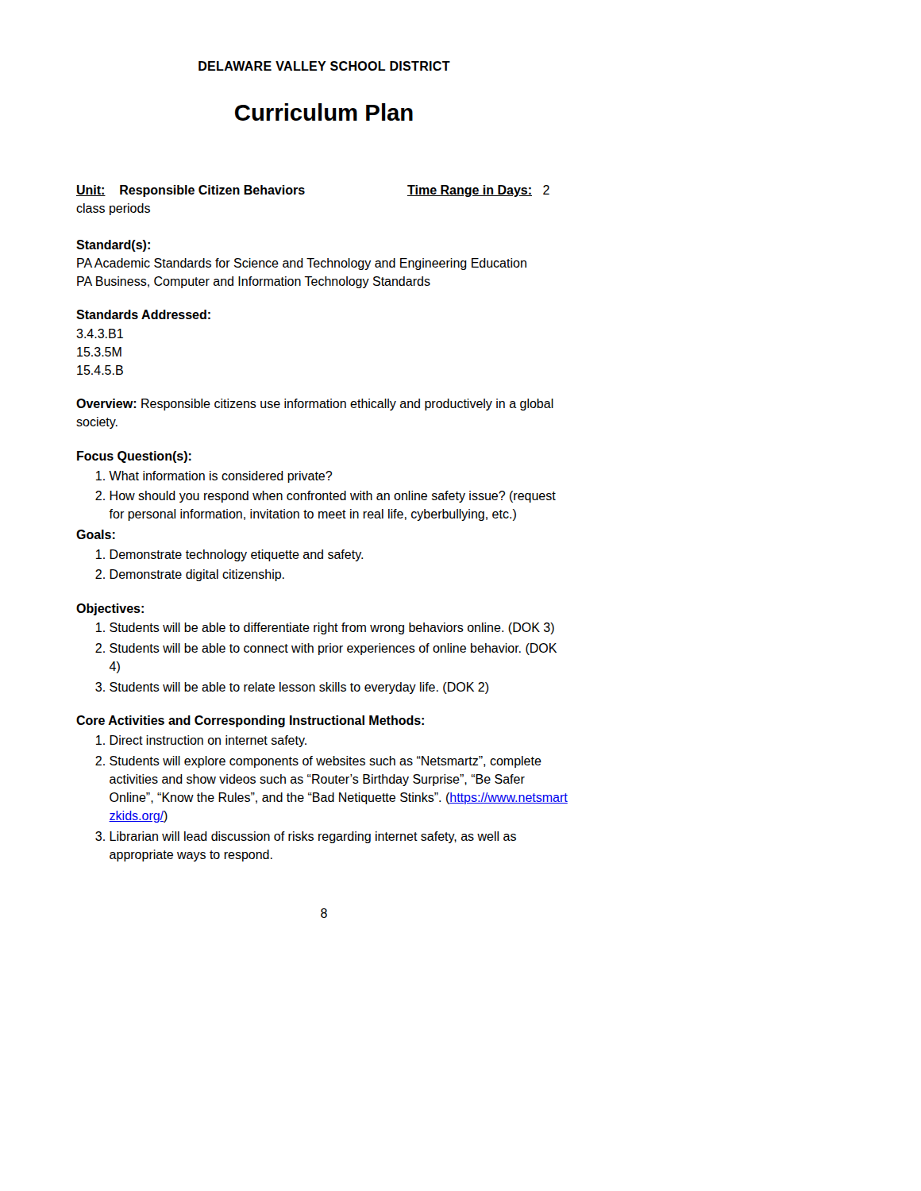DELAWARE VALLEY SCHOOL DISTRICT
Curriculum Plan
Unit: Responsible Citizen Behaviors Time Range in Days: 2 class periods
Standard(s):
PA Academic Standards for Science and Technology and Engineering Education
PA Business, Computer and Information Technology Standards
Standards Addressed:
3.4.3.B1
15.3.5M
15.4.5.B
Overview: Responsible citizens use information ethically and productively in a global society.
Focus Question(s):
What information is considered private?
How should you respond when confronted with an online safety issue? (request for personal information, invitation to meet in real life, cyberbullying, etc.)
Goals:
Demonstrate technology etiquette and safety.
Demonstrate digital citizenship.
Objectives:
Students will be able to differentiate right from wrong behaviors online. (DOK 3)
Students will be able to connect with prior experiences of online behavior. (DOK 4)
Students will be able to relate lesson skills to everyday life. (DOK 2)
Core Activities and Corresponding Instructional Methods:
Direct instruction on internet safety.
Students will explore components of websites such as “Netsmartz”, complete activities and show videos such as “Router’s Birthday Surprise”, “Be Safer Online”, “Know the Rules”, and the “Bad Netiquette Stinks”. (https://www.netsmartzkids.org/)
Librarian will lead discussion of risks regarding internet safety, as well as appropriate ways to respond.
8